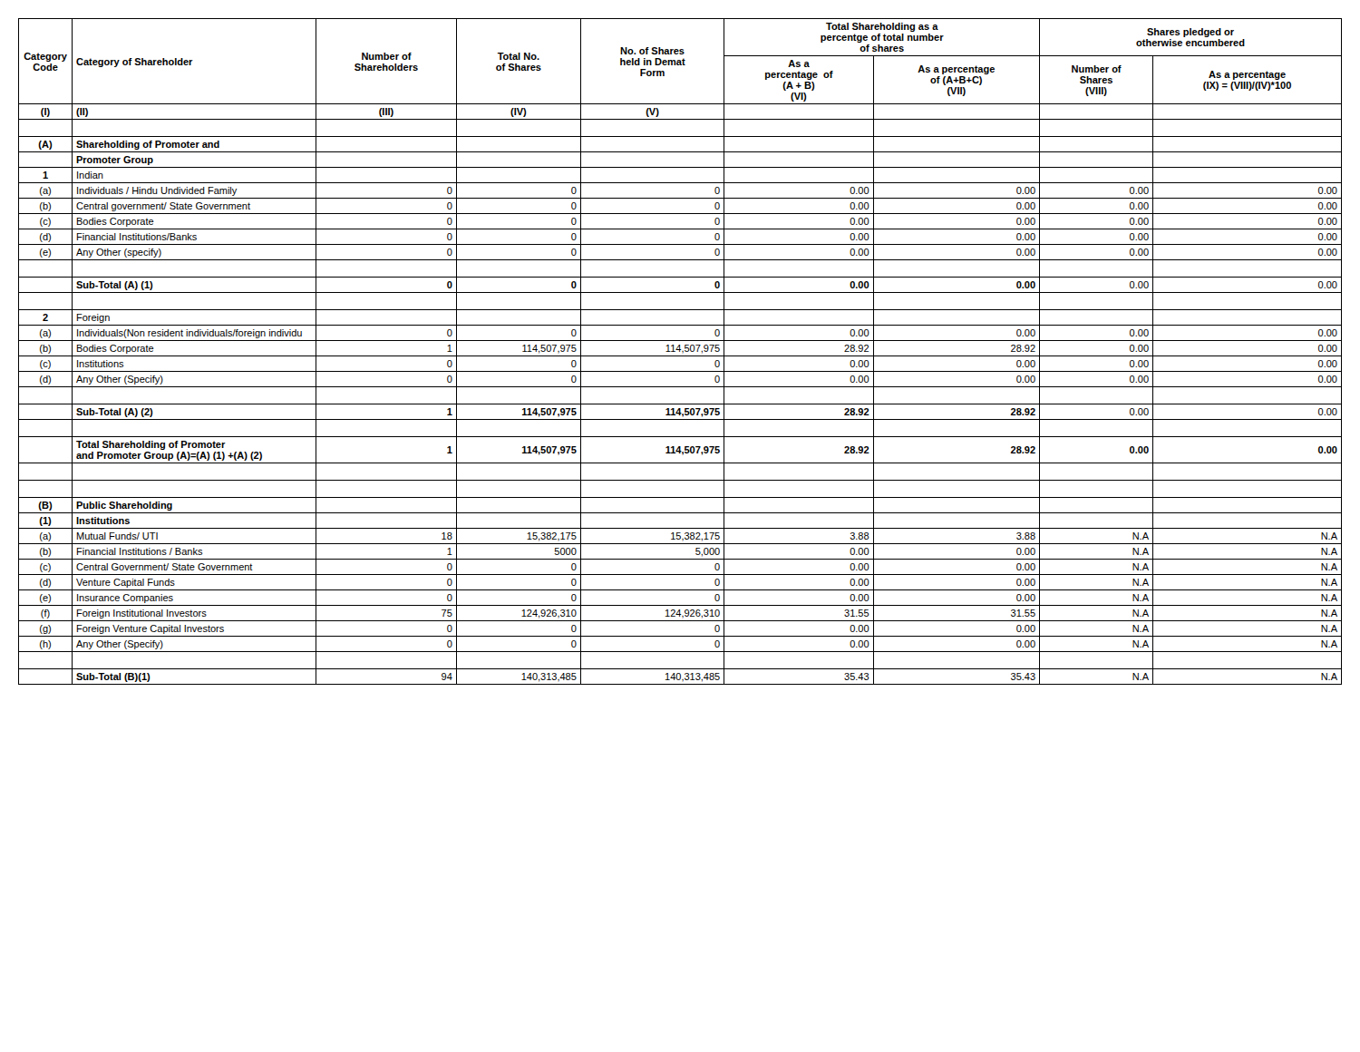| Category Code | Category of Shareholder | Number of Shareholders | Total No. of Shares | No. of Shares held in Demat Form | Total Shareholding as a percentge of total number of shares | Shares pledged or otherwise encumbered |
| --- | --- | --- | --- | --- | --- | --- |
| As a percentage of (A + B) (VI) | As a percentage of (A+B+C) (VII) | Number of Shares (VIII) | As a percentage (IX) = (VIII)/(IV)*100 |
| (I) | (II) | (III) | (IV) | (V) | | | | |
| (A) | Shareholding of Promoter and | | | | | | | |
| | Promoter Group | | | | | | | |
| 1 | Indian | | | | | | | |
| (a) | Individuals / Hindu Undivided Family | 0 | 0 | 0 | 0.00 | 0.00 | 0.00 | 0.00 |
| (b) | Central government/ State Government | 0 | 0 | 0 | 0.00 | 0.00 | 0.00 | 0.00 |
| (c) | Bodies Corporate | 0 | 0 | 0 | 0.00 | 0.00 | 0.00 | 0.00 |
| (d) | Financial Institutions/Banks | 0 | 0 | 0 | 0.00 | 0.00 | 0.00 | 0.00 |
| (e) | Any Other (specify) | 0 | 0 | 0 | 0.00 | 0.00 | 0.00 | 0.00 |
| | Sub-Total (A) (1) | 0 | 0 | 0 | 0.00 | 0.00 | 0.00 | 0.00 |
| 2 | Foreign | | | | | | | |
| (a) | Individuals(Non resident individuals/foreign individu | 0 | 0 | 0 | 0.00 | 0.00 | 0.00 | 0.00 |
| (b) | Bodies Corporate | 1 | 114,507,975 | 114,507,975 | 28.92 | 28.92 | 0.00 | 0.00 |
| (c) | Institutions | 0 | 0 | 0 | 0.00 | 0.00 | 0.00 | 0.00 |
| (d) | Any Other (Specify) | 0 | 0 | 0 | 0.00 | 0.00 | 0.00 | 0.00 |
| | Sub-Total (A) (2) | 1 | 114,507,975 | 114,507,975 | 28.92 | 28.92 | 0.00 | 0.00 |
| | Total Shareholding of Promoter and Promoter Group (A)=(A) (1) +(A) (2) | 1 | 114,507,975 | 114,507,975 | 28.92 | 28.92 | 0.00 | 0.00 |
| (B) | Public Shareholding | | | | | | | |
| (1) | Institutions | | | | | | | |
| (a) | Mutual Funds/ UTI | 18 | 15,382,175 | 15,382,175 | 3.88 | 3.88 | N.A | N.A |
| (b) | Financial Institutions / Banks | 1 | 5000 | 5,000 | 0.00 | 0.00 | N.A | N.A |
| (c) | Central Government/ State Government | 0 | 0 | 0 | 0.00 | 0.00 | N.A | N.A |
| (d) | Venture Capital Funds | 0 | 0 | 0 | 0.00 | 0.00 | N.A | N.A |
| (e) | Insurance Companies | 0 | 0 | 0 | 0.00 | 0.00 | N.A | N.A |
| (f) | Foreign Institutional Investors | 75 | 124,926,310 | 124,926,310 | 31.55 | 31.55 | N.A | N.A |
| (g) | Foreign Venture Capital Investors | 0 | 0 | 0 | 0.00 | 0.00 | N.A | N.A |
| (h) | Any Other (Specify) | 0 | 0 | 0 | 0.00 | 0.00 | N.A | N.A |
| | Sub-Total (B)(1) | 94 | 140,313,485 | 140,313,485 | 35.43 | 35.43 | N.A | N.A |